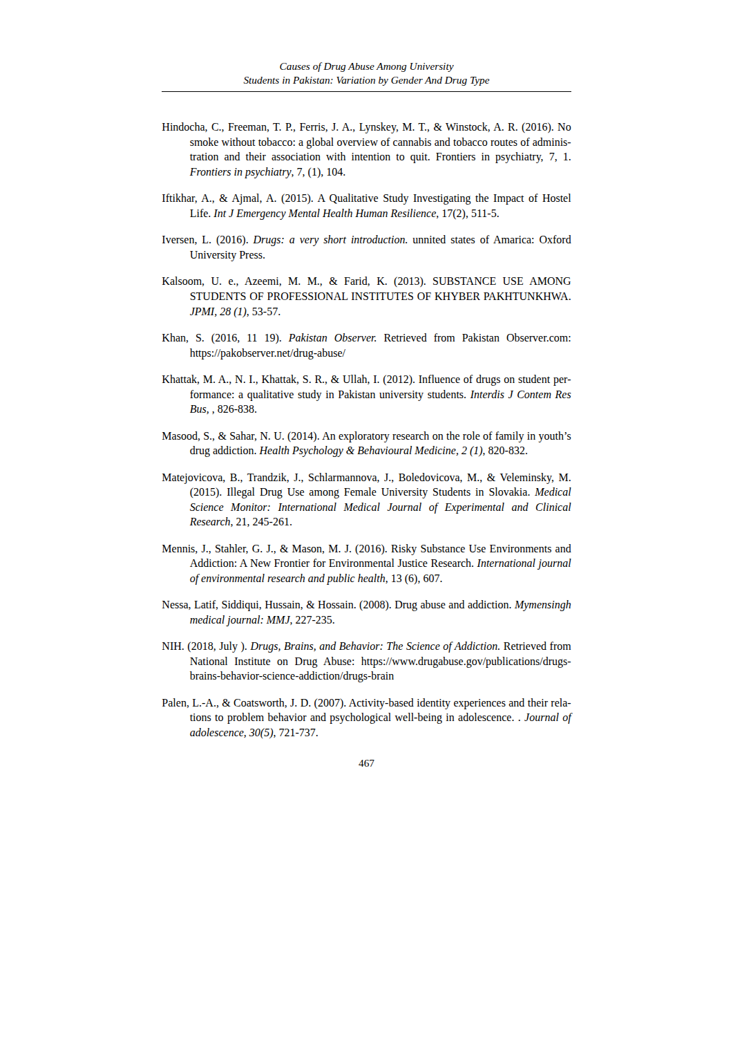Causes of Drug Abuse Among University Students in Pakistan: Variation by Gender And Drug Type
Hindocha, C., Freeman, T. P., Ferris, J. A., Lynskey, M. T., & Winstock, A. R. (2016). No smoke without tobacco: a global overview of cannabis and tobacco routes of administration and their association with intention to quit. Frontiers in psychiatry, 7, 1. Frontiers in psychiatry, 7, (1), 104.
Iftikhar, A., & Ajmal, A. (2015). A Qualitative Study Investigating the Impact of Hostel Life. Int J Emergency Mental Health Human Resilience, 17(2), 511-5.
Iversen, L. (2016). Drugs: a very short introduction. unnited states of Amarica: Oxford University Press.
Kalsoom, U. e., Azeemi, M. M., & Farid, K. (2013). SUBSTANCE USE AMONG STUDENTS OF PROFESSIONAL INSTITUTES OF KHYBER PAKHTUNKHWA. JPMI, 28 (1), 53-57.
Khan, S. (2016, 11 19). Pakistan Observer. Retrieved from Pakistan Observer.com: https://pakobserver.net/drug-abuse/
Khattak, M. A., N. I., Khattak, S. R., & Ullah, I. (2012). Influence of drugs on student performance: a qualitative study in Pakistan university students. Interdis J Contem Res Bus, , 826-838.
Masood, S., & Sahar, N. U. (2014). An exploratory research on the role of family in youth’s drug addiction. Health Psychology & Behavioural Medicine, 2 (1), 820-832.
Matejovicova, B., Trandzik, J., Schlarmannova, J., Boledovicova, M., & Veleminsky, M. (2015). Illegal Drug Use among Female University Students in Slovakia. Medical Science Monitor: International Medical Journal of Experimental and Clinical Research, 21, 245-261.
Mennis, J., Stahler, G. J., & Mason, M. J. (2016). Risky Substance Use Environments and Addiction: A New Frontier for Environmental Justice Research. International journal of environmental research and public health, 13 (6), 607.
Nessa, Latif, Siddiqui, Hussain, & Hossain. (2008). Drug abuse and addiction. Mymensingh medical journal: MMJ, 227-235.
NIH. (2018, July ). Drugs, Brains, and Behavior: The Science of Addiction. Retrieved from National Institute on Drug Abuse: https://www.drugabuse.gov/publications/drugs-brains-behavior-science-addiction/drugs-brain
Palen, L.-A., & Coatsworth, J. D. (2007). Activity-based identity experiences and their relations to problem behavior and psychological well-being in adolescence. . Journal of adolescence, 30(5), 721-737.
467